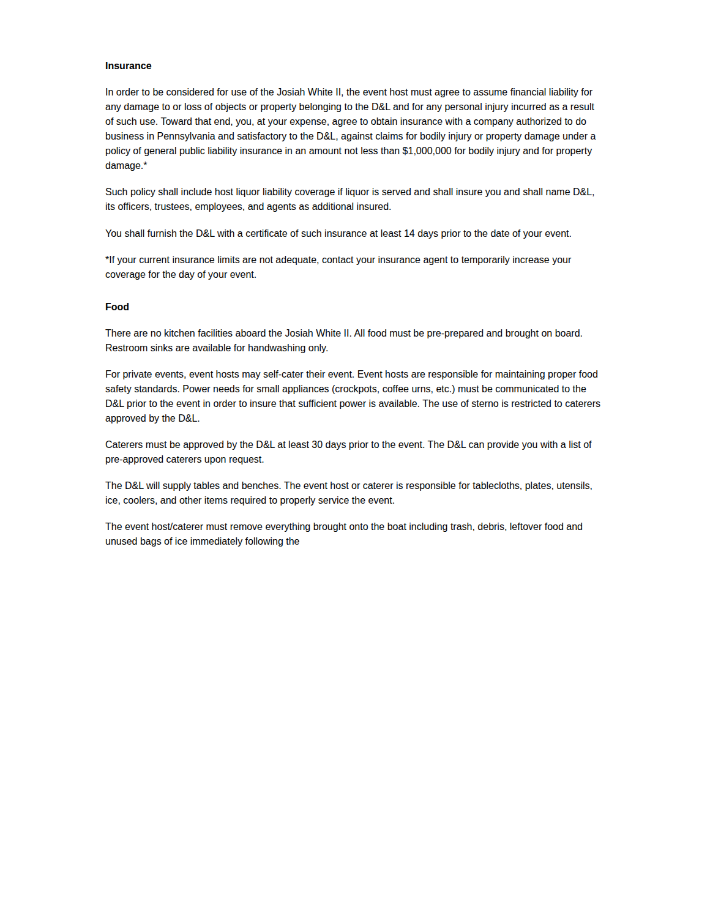Insurance
In order to be considered for use of the Josiah White II, the event host must agree to assume financial liability for any damage to or loss of objects or property belonging to the D&L and for any personal injury incurred as a result of such use. Toward that end, you, at your expense, agree to obtain insurance with a company authorized to do business in Pennsylvania and satisfactory to the D&L, against claims for bodily injury or property damage under a policy of general public liability insurance in an amount not less than $1,000,000 for bodily injury and for property damage.*
Such policy shall include host liquor liability coverage if liquor is served and shall insure you and shall name D&L, its officers, trustees, employees, and agents as additional insured.
You shall furnish the D&L with a certificate of such insurance at least 14 days prior to the date of your event.
*If your current insurance limits are not adequate, contact your insurance agent to temporarily increase your coverage for the day of your event.
Food
There are no kitchen facilities aboard the Josiah White II. All food must be pre-prepared and brought on board. Restroom sinks are available for handwashing only.
For private events, event hosts may self-cater their event. Event hosts are responsible for maintaining proper food safety standards. Power needs for small appliances (crockpots, coffee urns, etc.) must be communicated to the D&L prior to the event in order to insure that sufficient power is available. The use of sterno is restricted to caterers approved by the D&L.
Caterers must be approved by the D&L at least 30 days prior to the event. The D&L can provide you with a list of pre-approved caterers upon request.
The D&L will supply tables and benches. The event host or caterer is responsible for tablecloths, plates, utensils, ice, coolers, and other items required to properly service the event.
The event host/caterer must remove everything brought onto the boat including trash, debris, leftover food and unused bags of ice immediately following the